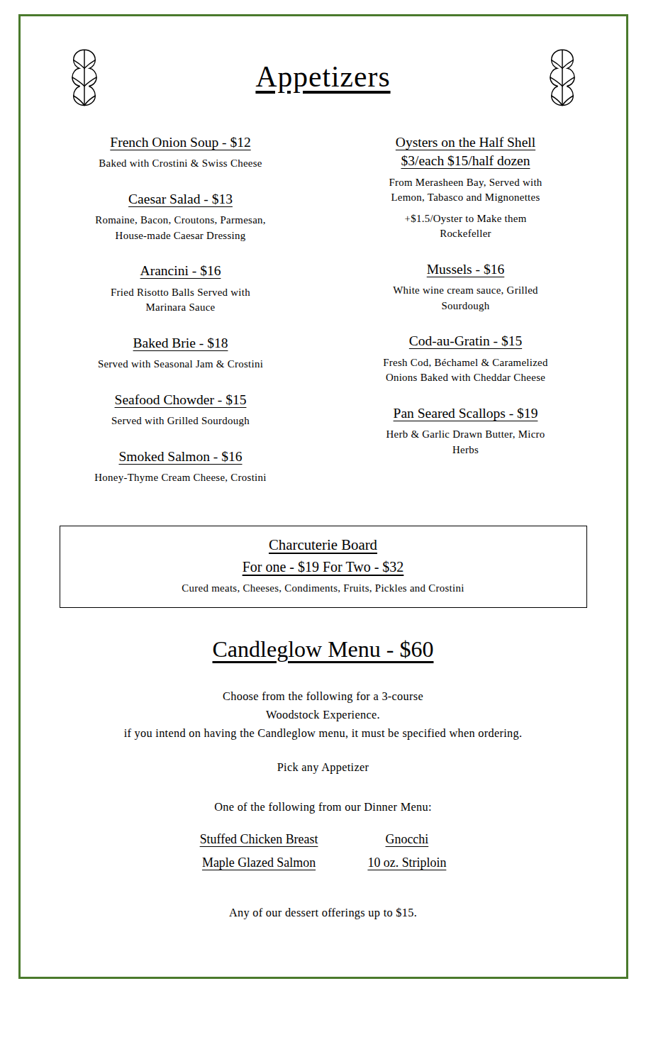Appetizers
French Onion Soup - $12
Baked with Crostini & Swiss Cheese
Caesar Salad - $13
Romaine, Bacon, Croutons, Parmesan,
House-made Caesar Dressing
Arancini - $16
Fried Risotto Balls Served with
Marinara Sauce
Baked Brie - $18
Served with Seasonal Jam & Crostini
Seafood Chowder - $15
Served with Grilled Sourdough
Smoked Salmon - $16
Honey-Thyme Cream Cheese, Crostini
Oysters on the Half Shell
$3/each $15/half dozen
From Merasheen Bay, Served with
Lemon, Tabasco and Mignonettes
+$1.5/Oyster to Make them
Rockefeller
Mussels - $16
White wine cream sauce, Grilled
Sourdough
Cod-au-Gratin - $15
Fresh Cod, Béchamel & Caramelized
Onions Baked with Cheddar Cheese
Pan Seared Scallops - $19
Herb & Garlic Drawn Butter, Micro
Herbs
Charcuterie Board
For one - $19 For Two - $32
Cured meats, Cheeses, Condiments, Fruits, Pickles and Crostini
Candleglow Menu - $60
Choose from the following for a 3-course
Woodstock Experience.
if you intend on having the Candleglow menu, it must be specified when ordering.
Pick any Appetizer
One of the following from our Dinner Menu:
Stuffed Chicken Breast
Maple Glazed Salmon
Gnocchi
10 oz. Striploin
Any of our dessert offerings up to $15.